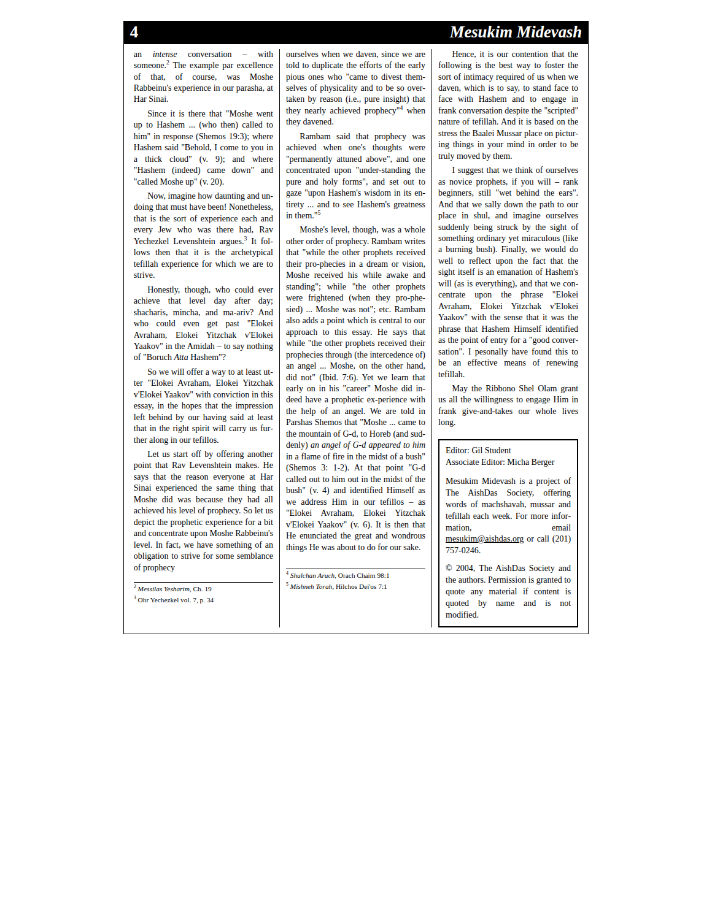4 Mesukim Midevash
an intense conversation – with someone.2 The example par excellence of that, of course, was Moshe Rabbeinu's experience in our parasha, at Har Sinai.
Since it is there that "Moshe went up to Hashem ... (who then) called to him" in response (Shemos 19:3); where Hashem said "Behold, I come to you in a thick cloud" (v. 9); and where "Hashem (indeed) came down" and "called Moshe up" (v. 20).
Now, imagine how daunting and undoing that must have been! Nonetheless, that is the sort of experience each and every Jew who was there had, Rav Yechezkel Levenshtein argues.3 It follows then that it is the archetypical tefillah experience for which we are to strive.
Honestly, though, who could ever achieve that level day after day; shacharis, mincha, and ma-ariv? And who could even get past "Elokei Avraham, Elokei Yitzchak v'Elokei Yaakov" in the Amidah – to say nothing of "Boruch Atta Hashem"?
So we will offer a way to at least utter "Elokei Avraham, Elokei Yitzchak v'Elokei Yaakov" with conviction in this essay, in the hopes that the impression left behind by our having said at least that in the right spirit will carry us further along in our tefillos.
Let us start off by offering another point that Rav Levenshtein makes. He says that the reason everyone at Har Sinai experienced the same thing that Moshe did was because they had all achieved his level of prophecy. So let us depict the prophetic experience for a bit and concentrate upon Moshe Rabbeinu's level. In fact, we have something of an obligation to strive for some semblance of prophecy
2 Messilas Yesharim, Ch. 19
3 Ohr Yechezkel vol. 7, p. 34
ourselves when we daven, since we are told to duplicate the efforts of the early pious ones who "came to divest themselves of physicality and to be so overtaken by reason (i.e., pure insight) that they nearly achieved prophecy"4 when they davened.
Rambam said that prophecy was achieved when one's thoughts were "permanently attuned above", and one concentrated upon "under-standing the pure and holy forms", and set out to gaze "upon Hashem's wisdom in its entirety ... and to see Hashem's greatness in them."5
Moshe's level, though, was a whole other order of prophecy. Rambam writes that "while the other prophets received their pro-phecies in a dream or vision, Moshe received his while awake and standing"; while "the other prophets were frightened (when they pro-phesied) ... Moshe was not"; etc. Rambam also adds a point which is central to our approach to this essay. He says that while "the other prophets received their prophecies through (the intercedence of) an angel ... Moshe, on the other hand, did not" (Ibid. 7:6). Yet we learn that early on in his "career" Moshe did indeed have a prophetic ex-perience with the help of an angel. We are told in Parshas Shemos that "Moshe ... came to the mountain of G-d, to Horeb (and suddenly) an angel of G-d appeared to him in a flame of fire in the midst of a bush" (Shemos 3: 1-2). At that point "G-d called out to him out in the midst of the bush" (v. 4) and identified Himself as we address Him in our tefillos – as "Elokei Avraham, Elokei Yitzchak v'Elokei Yaakov" (v. 6). It is then that He enunciated the great and wondrous things He was about to do for our sake.
4 Shulchan Aruch, Orach Chaim 98:1
5 Mishneh Torah, Hilchos Dei'os 7:1
Hence, it is our contention that the following is the best way to foster the sort of intimacy required of us when we daven, which is to say, to stand face to face with Hashem and to engage in frank conversation despite the "scripted" nature of tefillah. And it is based on the stress the Baalei Mussar place on picturing things in your mind in order to be truly moved by them.
I suggest that we think of ourselves as novice prophets, if you will – rank beginners, still "wet behind the ears". And that we sally down the path to our place in shul, and imagine ourselves suddenly being struck by the sight of something ordinary yet miraculous (like a burning bush). Finally, we would do well to reflect upon the fact that the sight itself is an emanation of Hashem's will (as is everything), and that we con-centrate upon the phrase "Elokei Avraham, Elokei Yitzchak v'Elokei Yaakov" with the sense that it was the phrase that Hashem Himself identified as the point of entry for a "good conversation". I pesonally have found this to be an effective means of renewing tefillah.
May the Ribbono Shel Olam grant us all the willingness to engage Him in frank give-and-takes our whole lives long.
Editor: Gil Student
Associate Editor: Micha Berger
Mesukim Midevash is a project of The AishDas Society, offering words of machshavah, mussar and tefillah each week. For more information, email mesukim@aishdas.org or call (201) 757-0246.
© 2004, The AishDas Society and the authors. Permission is granted to quote any material if content is quoted by name and is not modified.